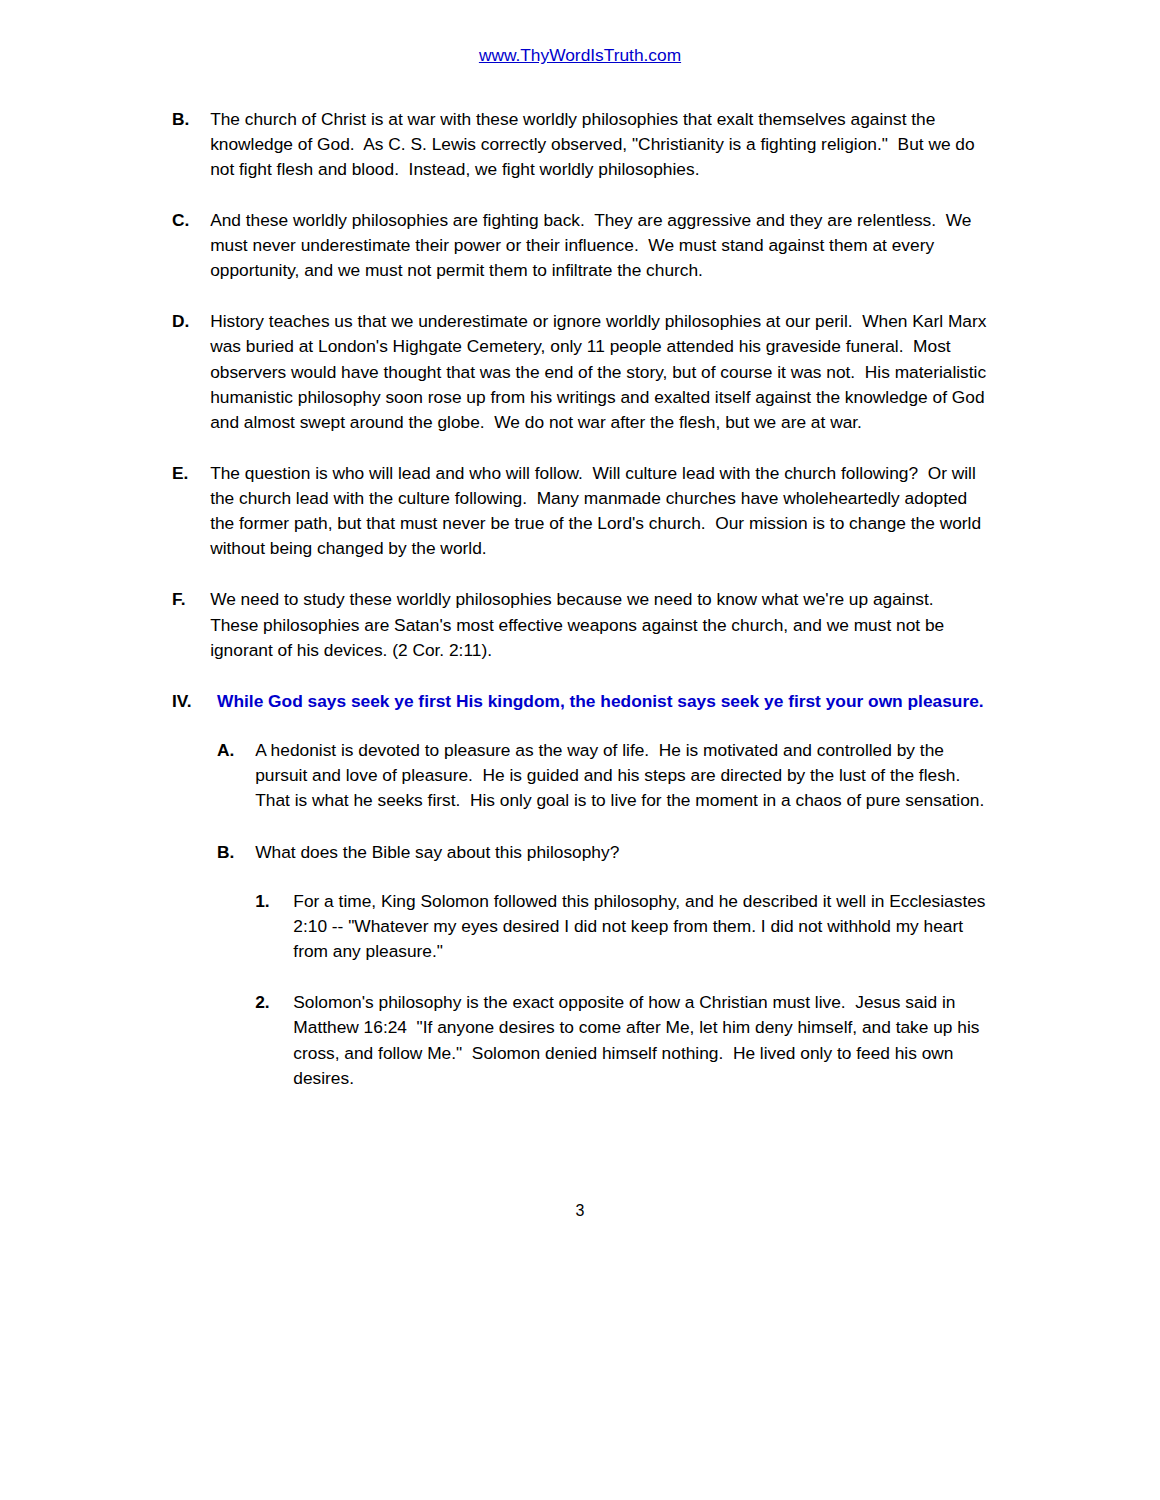www.ThyWordIsTruth.com
B. The church of Christ is at war with these worldly philosophies that exalt themselves against the knowledge of God. As C. S. Lewis correctly observed, "Christianity is a fighting religion." But we do not fight flesh and blood. Instead, we fight worldly philosophies.
C. And these worldly philosophies are fighting back. They are aggressive and they are relentless. We must never underestimate their power or their influence. We must stand against them at every opportunity, and we must not permit them to infiltrate the church.
D. History teaches us that we underestimate or ignore worldly philosophies at our peril. When Karl Marx was buried at London's Highgate Cemetery, only 11 people attended his graveside funeral. Most observers would have thought that was the end of the story, but of course it was not. His materialistic humanistic philosophy soon rose up from his writings and exalted itself against the knowledge of God and almost swept around the globe. We do not war after the flesh, but we are at war.
E. The question is who will lead and who will follow. Will culture lead with the church following? Or will the church lead with the culture following. Many manmade churches have wholeheartedly adopted the former path, but that must never be true of the Lord's church. Our mission is to change the world without being changed by the world.
F. We need to study these worldly philosophies because we need to know what we're up against. These philosophies are Satan's most effective weapons against the church, and we must not be ignorant of his devices. (2 Cor. 2:11).
IV. While God says seek ye first His kingdom, the hedonist says seek ye first your own pleasure.
A. A hedonist is devoted to pleasure as the way of life. He is motivated and controlled by the pursuit and love of pleasure. He is guided and his steps are directed by the lust of the flesh. That is what he seeks first. His only goal is to live for the moment in a chaos of pure sensation.
B. What does the Bible say about this philosophy?
1. For a time, King Solomon followed this philosophy, and he described it well in Ecclesiastes 2:10 -- "Whatever my eyes desired I did not keep from them. I did not withhold my heart from any pleasure."
2. Solomon's philosophy is the exact opposite of how a Christian must live. Jesus said in Matthew 16:24 "If anyone desires to come after Me, let him deny himself, and take up his cross, and follow Me." Solomon denied himself nothing. He lived only to feed his own desires.
3